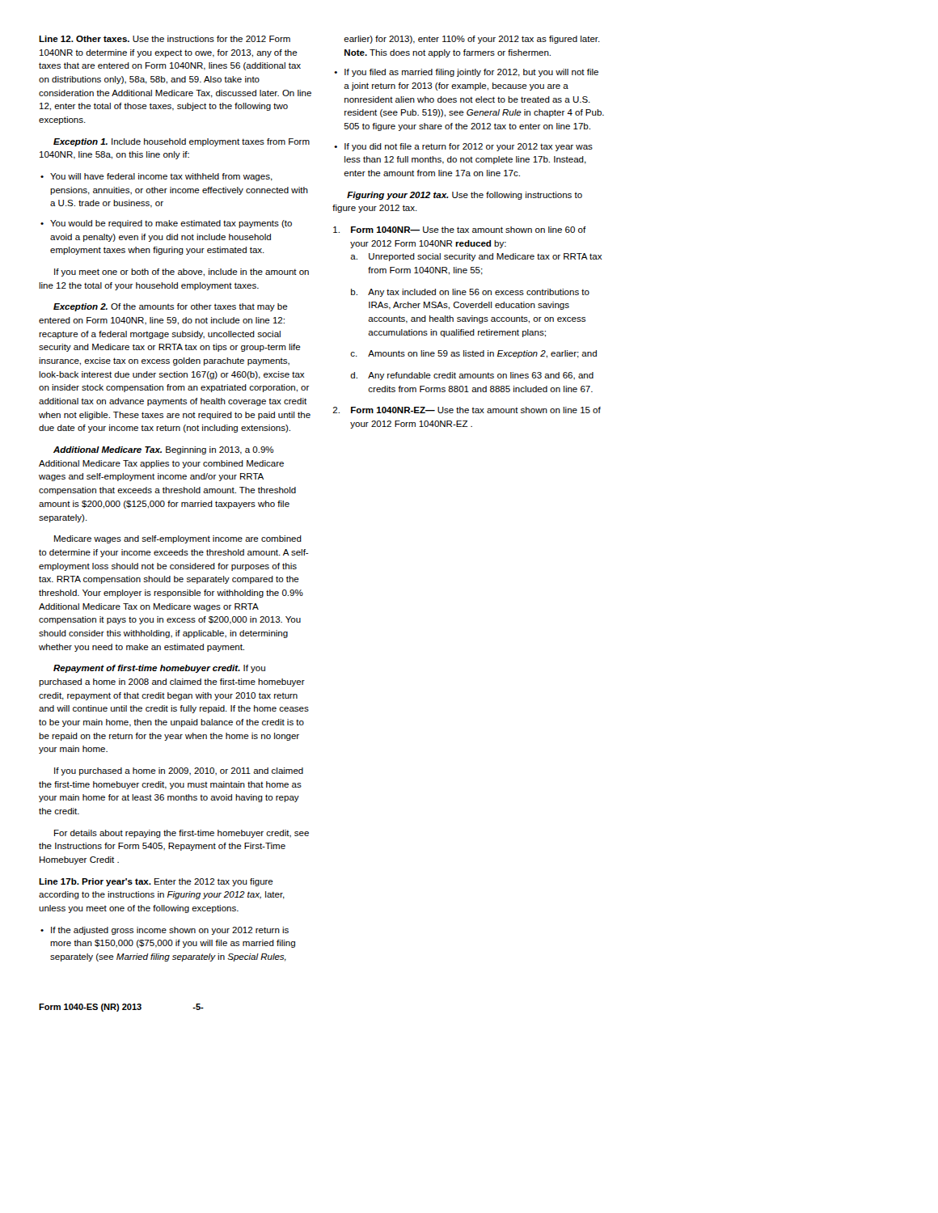Line 12. Other taxes. Use the instructions for the 2012 Form 1040NR to determine if you expect to owe, for 2013, any of the taxes that are entered on Form 1040NR, lines 56 (additional tax on distributions only), 58a, 58b, and 59. Also take into consideration the Additional Medicare Tax, discussed later. On line 12, enter the total of those taxes, subject to the following two exceptions.
Exception 1. Include household employment taxes from Form 1040NR, line 58a, on this line only if:
You will have federal income tax withheld from wages, pensions, annuities, or other income effectively connected with a U.S. trade or business, or
You would be required to make estimated tax payments (to avoid a penalty) even if you did not include household employment taxes when figuring your estimated tax.
If you meet one or both of the above, include in the amount on line 12 the total of your household employment taxes.
Exception 2. Of the amounts for other taxes that may be entered on Form 1040NR, line 59, do not include on line 12: recapture of a federal mortgage subsidy, uncollected social security and Medicare tax or RRTA tax on tips or group-term life insurance, excise tax on excess golden parachute payments, look-back interest due under section 167(g) or 460(b), excise tax on insider stock compensation from an expatriated corporation, or additional tax on advance payments of health coverage tax credit when not eligible. These taxes are not required to be paid until the due date of your income tax return (not including extensions).
Additional Medicare Tax. Beginning in 2013, a 0.9% Additional Medicare Tax applies to your combined Medicare wages and self-employment income and/or your RRTA compensation that exceeds a threshold amount. The threshold amount is $200,000 ($125,000 for married taxpayers who file separately).
Medicare wages and self-employment income are combined to determine if your income exceeds the threshold amount. A self-employment loss should not be considered for purposes of this tax. RRTA compensation should be separately compared to the threshold. Your employer is responsible for withholding the 0.9% Additional Medicare Tax on Medicare wages or RRTA compensation it pays to you in excess of $200,000 in 2013. You should consider this withholding, if applicable, in determining whether you need to make an estimated payment.
Repayment of first-time homebuyer credit. If you purchased a home in 2008 and claimed the first-time homebuyer credit, repayment of that credit began with your 2010 tax return and will continue until the credit is fully repaid. If the home ceases to be your main home, then the unpaid balance of the credit is to be repaid on the return for the year when the home is no longer your main home.
If you purchased a home in 2009, 2010, or 2011 and claimed the first-time homebuyer credit, you must maintain that home as your main home for at least 36 months to avoid having to repay the credit.
For details about repaying the first-time homebuyer credit, see the Instructions for Form 5405, Repayment of the First-Time Homebuyer Credit .
Line 17b. Prior year's tax. Enter the 2012 tax you figure according to the instructions in Figuring your 2012 tax, later, unless you meet one of the following exceptions.
If the adjusted gross income shown on your 2012 return is more than $150,000 ($75,000 if you will file as married filing separately (see Married filing separately in Special Rules, earlier) for 2013), enter 110% of your 2012 tax as figured later. Note. This does not apply to farmers or fishermen.
If you filed as married filing jointly for 2012, but you will not file a joint return for 2013 (for example, because you are a nonresident alien who does not elect to be treated as a U.S. resident (see Pub. 519)), see General Rule in chapter 4 of Pub. 505 to figure your share of the 2012 tax to enter on line 17b.
If you did not file a return for 2012 or your 2012 tax year was less than 12 full months, do not complete line 17b. Instead, enter the amount from line 17a on line 17c.
Figuring your 2012 tax. Use the following instructions to figure your 2012 tax.
Form 1040NR— Use the tax amount shown on line 60 of your 2012 Form 1040NR reduced by:
Unreported social security and Medicare tax or RRTA tax from Form 1040NR, line 55;
Any tax included on line 56 on excess contributions to IRAs, Archer MSAs, Coverdell education savings accounts, and health savings accounts, or on excess accumulations in qualified retirement plans;
Amounts on line 59 as listed in Exception 2, earlier; and
Any refundable credit amounts on lines 63 and 66, and credits from Forms 8801 and 8885 included on line 67.
Form 1040NR-EZ— Use the tax amount shown on line 15 of your 2012 Form 1040NR-EZ .
Form 1040-ES (NR) 2013 -5-